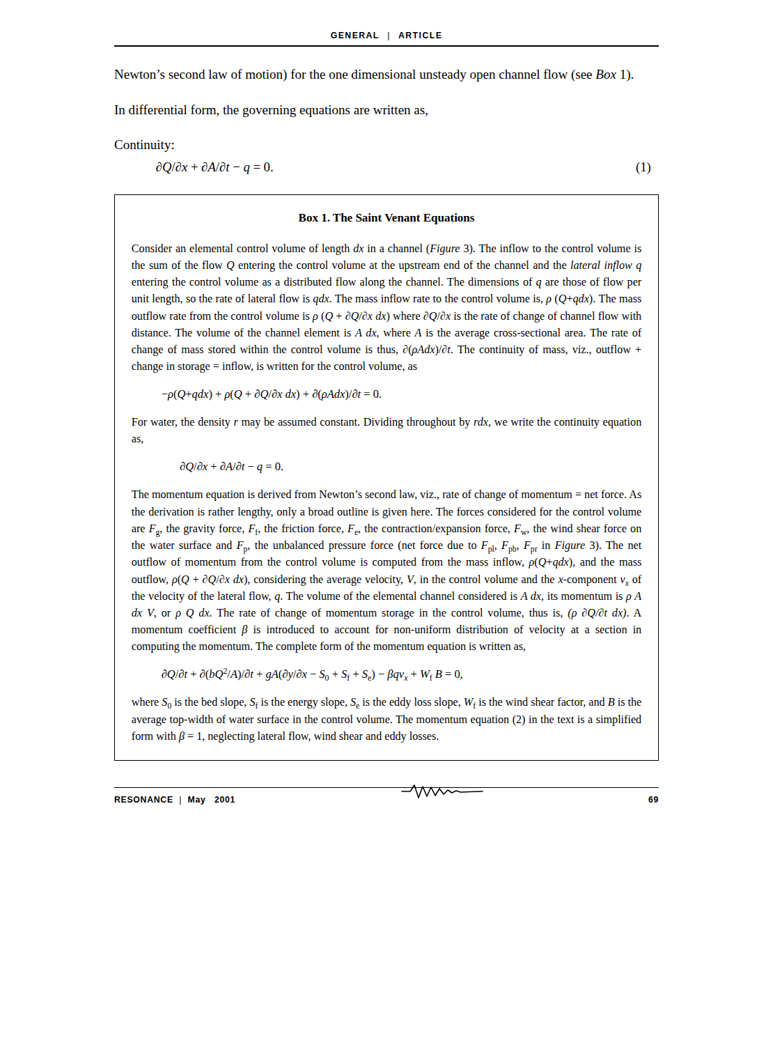GENERAL | ARTICLE
Newton’s second law of motion) for the one dimensional unsteady open channel flow (see Box 1).
In differential form, the governing equations are written as,
Continuity:
∂Q/∂x + ∂A/∂t − q = 0. (1)
Box 1. The Saint Venant Equations
Consider an elemental control volume of length dx in a channel (Figure 3). The inflow to the control volume is the sum of the flow Q entering the control volume at the upstream end of the channel and the lateral inflow q entering the control volume as a distributed flow along the channel. The dimensions of q are those of flow per unit length, so the rate of lateral flow is qdx. The mass inflow rate to the control volume is, ρ (Q+qdx). The mass outflow rate from the control volume is ρ (Q + ∂Q/∂x dx) where ∂Q/∂x is the rate of change of channel flow with distance. The volume of the channel element is A dx, where A is the average cross-sectional area. The rate of change of mass stored within the control volume is thus, ∂(ρAdx)/∂t. The continuity of mass, viz., outflow + change in storage = inflow, is written for the control volume, as
−ρ(Q+qdx) + ρ(Q + ∂Q/∂x dx) + ∂(ρAdx)/∂t = 0.
For water, the density r may be assumed constant. Dividing throughout by rdx, we write the continuity equation as,
∂Q/∂x + ∂A/∂t − q = 0.
The momentum equation is derived from Newton’s second law, viz., rate of change of momentum = net force. As the derivation is rather lengthy, only a broad outline is given here. The forces considered for the control volume are Fg, the gravity force, Ff, the friction force, Fe, the contraction/expansion force, Fw, the wind shear force on the water surface and Fp, the unbalanced pressure force (net force due to Fpl, Fpb, Fpr in Figure 3). The net outflow of momentum from the control volume is computed from the mass inflow, ρ(Q+qdx), and the mass outflow, ρ(Q + ∂Q/∂x dx), considering the average velocity, V, in the control volume and the x-component vx of the velocity of the lateral flow, q. The volume of the elemental channel considered is A dx, its momentum is ρ A dx V, or ρ Q dx. The rate of change of momentum storage in the control volume, thus is, (ρ ∂Q/∂t dx). A momentum coefficient β is introduced to account for non-uniform distribution of velocity at a section in computing the momentum. The complete form of the momentum equation is written as,
∂Q/∂t + ∂(bQ2/A)/∂t + gA(∂y/∂x − S0 + Sf + Se) − βqvx + Wf B = 0,
where S0 is the bed slope, Sf is the energy slope, Se is the eddy loss slope, Wf is the wind shear factor, and B is the average top-width of water surface in the control volume. The momentum equation (2) in the text is a simplified form with β = 1, neglecting lateral flow, wind shear and eddy losses.
RESONANCE | May 2001 69